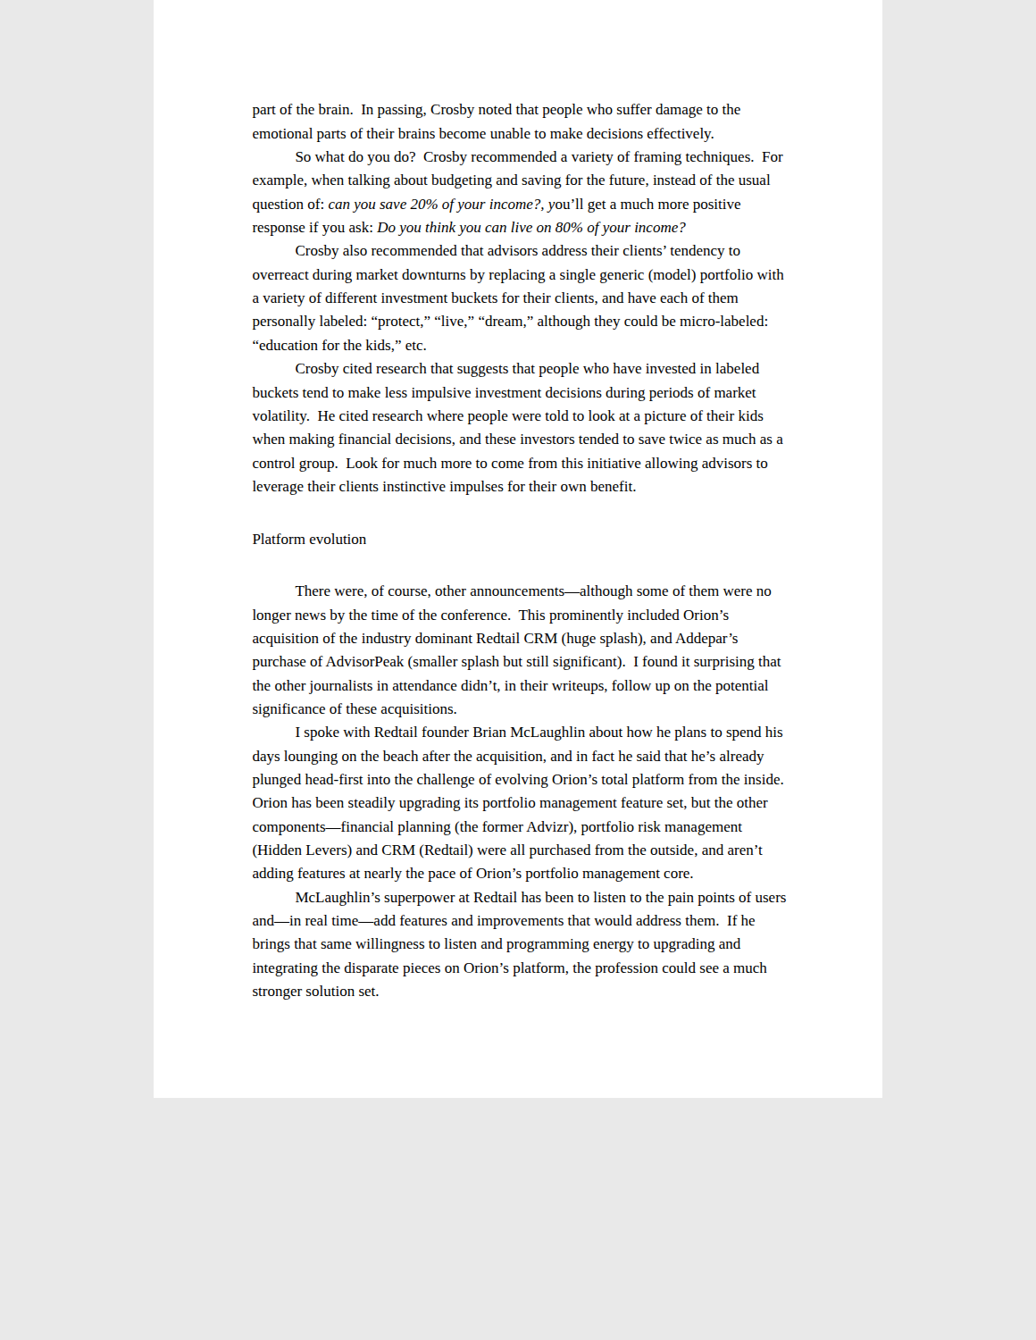part of the brain. In passing, Crosby noted that people who suffer damage to the emotional parts of their brains become unable to make decisions effectively.
So what do you do? Crosby recommended a variety of framing techniques. For example, when talking about budgeting and saving for the future, instead of the usual question of: can you save 20% of your income?, you’ll get a much more positive response if you ask: Do you think you can live on 80% of your income?
Crosby also recommended that advisors address their clients’ tendency to overreact during market downturns by replacing a single generic (model) portfolio with a variety of different investment buckets for their clients, and have each of them personally labeled: “protect,” “live,” “dream,” although they could be micro-labeled: “education for the kids,” etc.
Crosby cited research that suggests that people who have invested in labeled buckets tend to make less impulsive investment decisions during periods of market volatility. He cited research where people were told to look at a picture of their kids when making financial decisions, and these investors tended to save twice as much as a control group. Look for much more to come from this initiative allowing advisors to leverage their clients instinctive impulses for their own benefit.
Platform evolution
There were, of course, other announcements—although some of them were no longer news by the time of the conference. This prominently included Orion’s acquisition of the industry dominant Redtail CRM (huge splash), and Addepar’s purchase of AdvisorPeak (smaller splash but still significant). I found it surprising that the other journalists in attendance didn’t, in their writeups, follow up on the potential significance of these acquisitions.
I spoke with Redtail founder Brian McLaughlin about how he plans to spend his days lounging on the beach after the acquisition, and in fact he said that he’s already plunged head-first into the challenge of evolving Orion’s total platform from the inside. Orion has been steadily upgrading its portfolio management feature set, but the other components—financial planning (the former Advizr), portfolio risk management (Hidden Levers) and CRM (Redtail) were all purchased from the outside, and aren’t adding features at nearly the pace of Orion’s portfolio management core.
McLaughlin’s superpower at Redtail has been to listen to the pain points of users and—in real time—add features and improvements that would address them. If he brings that same willingness to listen and programming energy to upgrading and integrating the disparate pieces on Orion’s platform, the profession could see a much stronger solution set.